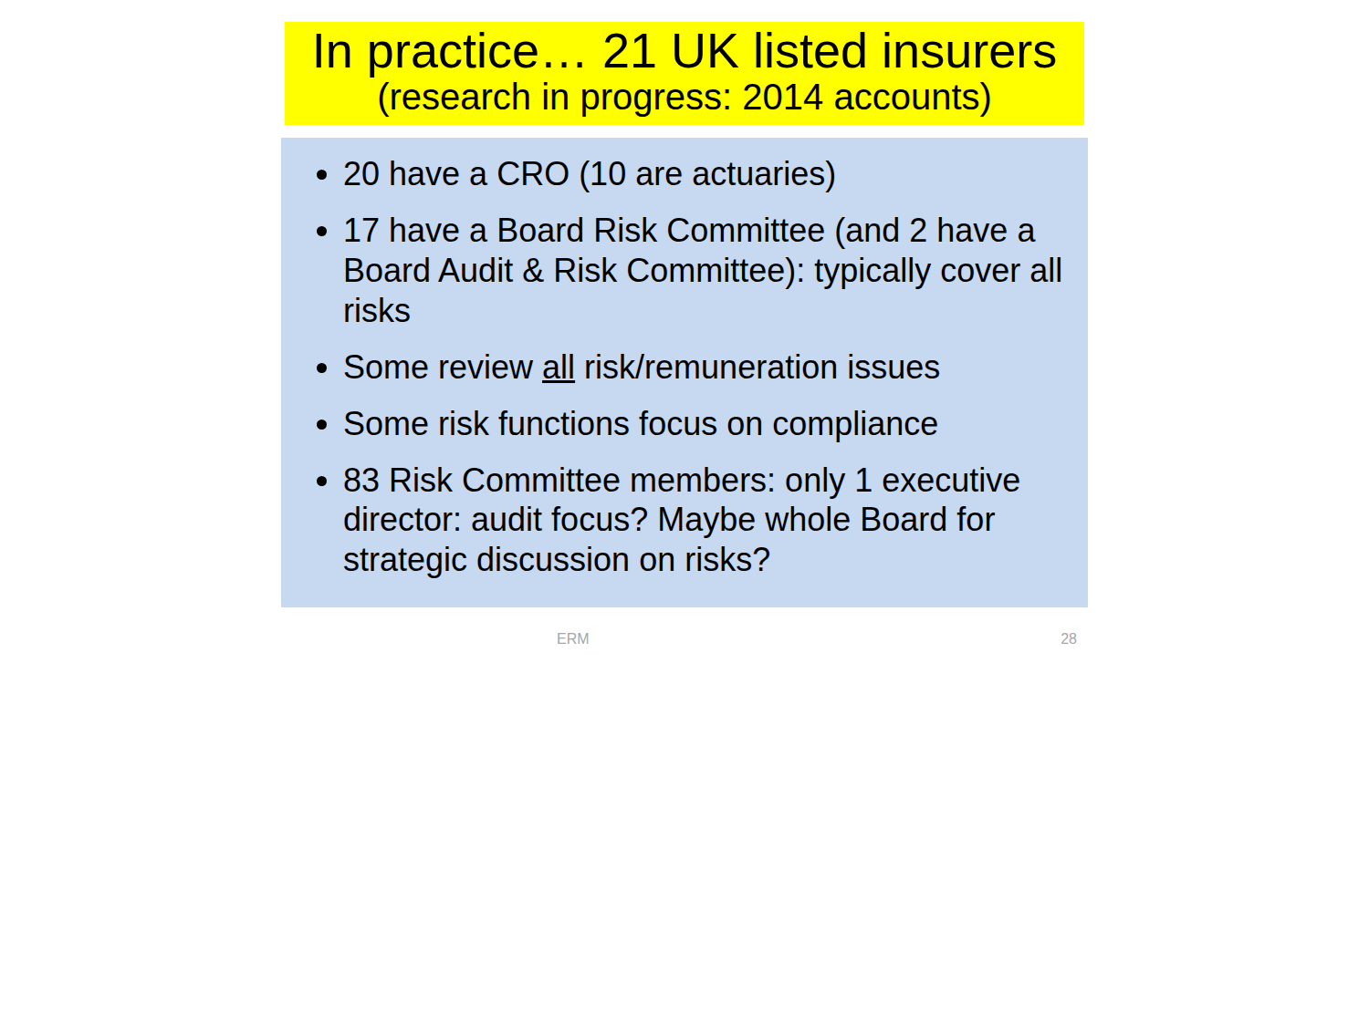In practice… 21 UK listed insurers (research in progress: 2014 accounts)
20 have a CRO (10 are actuaries)
17 have a Board Risk Committee (and 2 have a Board Audit & Risk Committee): typically cover all risks
Some review all risk/remuneration issues
Some risk functions focus on compliance
83 Risk Committee members: only 1 executive director: audit focus? Maybe whole Board for strategic discussion on risks?
ERM 28